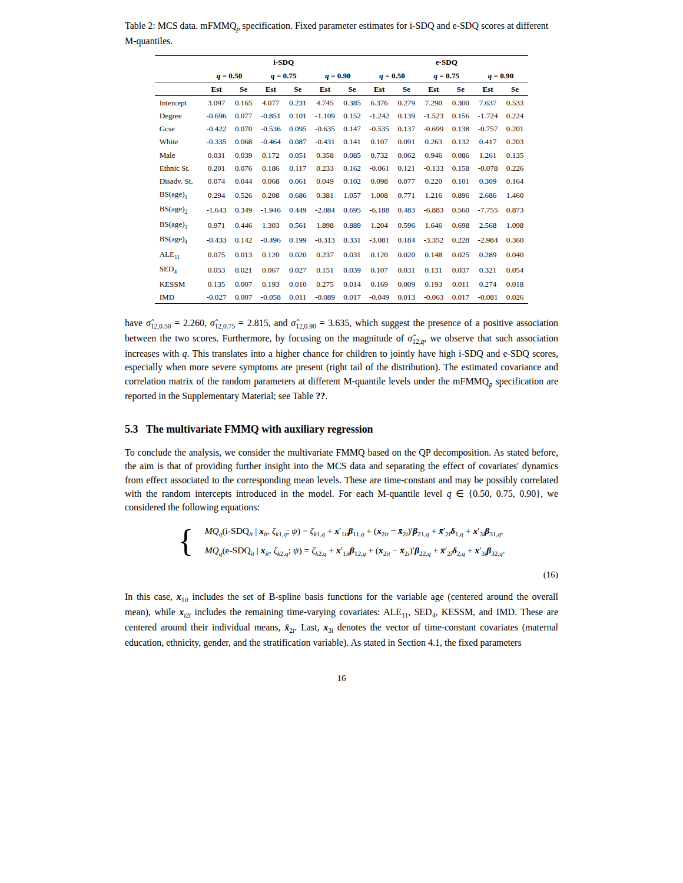Table 2: MCS data. mFMMQp specification. Fixed parameter estimates for i-SDQ and e-SDQ scores at different M-quantiles.
| | i-SDQ | e-SDQ |
| --- | --- | --- |
| | q = 0.50 | q = 0.75 | q = 0.90 | q = 0.50 | q = 0.75 | q = 0.90 |
| | Est | Se | Est | Se | Est | Se | Est | Se | Est | Se | Est | Se |
| Intercept | 3.097 | 0.165 | 4.077 | 0.231 | 4.745 | 0.385 | 6.376 | 0.279 | 7.290 | 0.300 | 7.637 | 0.533 |
| Degree | -0.696 | 0.077 | -0.851 | 0.101 | -1.109 | 0.152 | -1.242 | 0.139 | -1.523 | 0.156 | -1.724 | 0.224 |
| Gcse | -0.422 | 0.070 | -0.536 | 0.095 | -0.635 | 0.147 | -0.535 | 0.137 | -0.699 | 0.138 | -0.757 | 0.201 |
| White | -0.335 | 0.068 | -0.464 | 0.087 | -0.431 | 0.141 | 0.107 | 0.091 | 0.263 | 0.132 | 0.417 | 0.203 |
| Male | 0.031 | 0.039 | 0.172 | 0.051 | 0.358 | 0.085 | 0.732 | 0.062 | 0.946 | 0.086 | 1.261 | 0.135 |
| Ethnic St. | 0.201 | 0.076 | 0.186 | 0.117 | 0.233 | 0.162 | -0.061 | 0.121 | -0.133 | 0.158 | -0.078 | 0.226 |
| Disadv. St. | 0.074 | 0.044 | 0.068 | 0.061 | 0.049 | 0.102 | 0.098 | 0.077 | 0.220 | 0.101 | 0.309 | 0.164 |
| BS(age) 1 | 0.294 | 0.526 | 0.208 | 0.686 | 0.381 | 1.057 | 1.008 | 0.771 | 1.216 | 0.896 | 2.686 | 1.460 |
| BS(age) 2 | -1.643 | 0.349 | -1.946 | 0.449 | -2.084 | 0.695 | -6.188 | 0.483 | -6.883 | 0.560 | -7.755 | 0.873 |
| BS(age) 3 | 0.971 | 0.446 | 1.303 | 0.561 | 1.898 | 0.889 | 1.204 | 0.596 | 1.646 | 0.698 | 2.568 | 1.098 |
| BS(age) 4 | -0.433 | 0.142 | -0.496 | 0.199 | -0.313 | 0.331 | -3.081 | 0.184 | -3.352 | 0.228 | -2.984 | 0.360 |
| ALE 11 | 0.075 | 0.013 | 0.120 | 0.020 | 0.237 | 0.031 | 0.120 | 0.020 | 0.148 | 0.025 | 0.289 | 0.040 |
| SED 4 | 0.053 | 0.021 | 0.067 | 0.027 | 0.151 | 0.039 | 0.107 | 0.031 | 0.131 | 0.037 | 0.321 | 0.054 |
| KESSM | 0.135 | 0.007 | 0.193 | 0.010 | 0.275 | 0.014 | 0.169 | 0.009 | 0.193 | 0.011 | 0.274 | 0.018 |
| IMD | -0.027 | 0.007 | -0.058 | 0.011 | -0.089 | 0.017 | -0.049 | 0.013 | -0.063 | 0.017 | -0.081 | 0.026 |
have σ̂12,0.50 = 2.260, σ̂12,0.75 = 2.815, and σ̂12,0.90 = 3.635, which suggest the presence of a positive association between the two scores. Furthermore, by focusing on the magnitude of σ̂12,q, we observe that such association increases with q. This translates into a higher chance for children to jointly have high i-SDQ and e-SDQ scores, especially when more severe symptoms are present (right tail of the distribution). The estimated covariance and correlation matrix of the random parameters at different M-quantile levels under the mFMMQp specification are reported in the Supplementary Material; see Table ??.
5.3 The multivariate FMMQ with auxiliary regression
To conclude the analysis, we consider the multivariate FMMQ based on the QP decomposition. As stated before, the aim is that of providing further insight into the MCS data and separating the effect of covariates' dynamics from effect associated to the corresponding mean levels. These are time-constant and may be possibly correlated with the random intercepts introduced in the model. For each M-quantile level q ∈ {0.50, 0.75, 0.90}, we considered the following equations:
{
MQq(i-SDQit | xit, ζk1,q; ψ) = ζk1,q + x′1itβ11,q + (x2it − x̄2i)′β21,q + x̄′2iδ1,q + x′3iβ31,q,
MQq(e-SDQit | xit, ζk2,q; ψ) = ζk2,q + x′1itβ12,q + (x2it − x̄2i)′β22,q + x̄′2iδ2,q + x′3iβ32,q.
(16)
In this case, x1it includes the set of B-spline basis functions for the variable age (centered around the overall mean), while xi2t includes the remaining time-varying covariates: ALE11, SED4, KESSM, and IMD. These are centered around their individual means, x̄2i. Last, x3i denotes the vector of time-constant covariates (maternal education, ethnicity, gender, and the stratification variable). As stated in Section 4.1, the fixed parameters
16